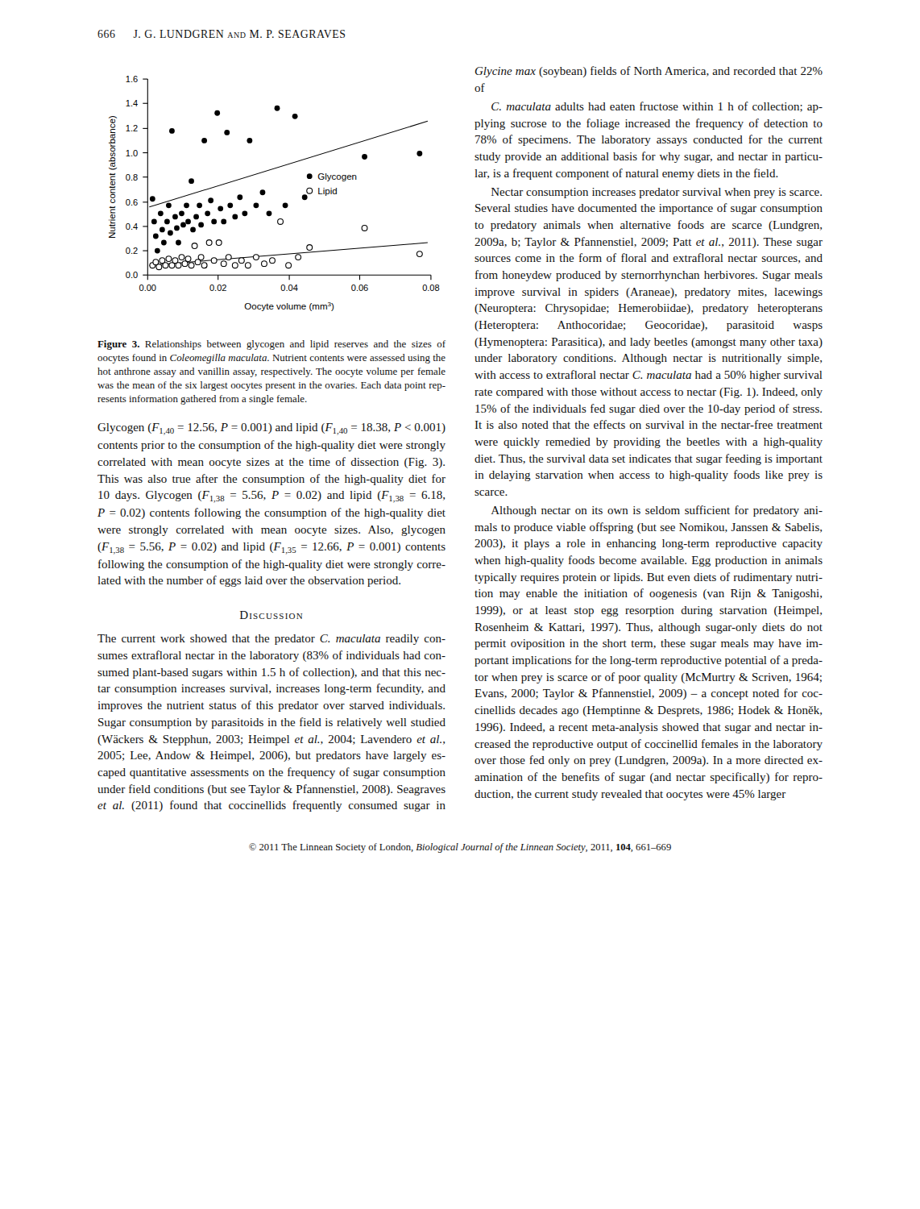666 J. G. LUNDGREN and M. P. SEAGRAVES
Scatter plot of nutrient content versus oocyte volume Glycogen (filled circles) and lipid (open circles) content, measured as absorbance, plotted against oocyte volume in cubic millimetres, each with an increasing linear trend line. 0.0 0.2 0.4 0.6 0.8 1.0 1.2 1.4 1.6 0.00 0.02 0.04 0.06 0.08 Nutrient content (absorbance) Oocyte volume (mm3) Glycogen Lipid
Figure 3. Relationships between glycogen and lipid reserves and the sizes of oocytes found in Coleomegilla maculata. Nutrient contents were assessed using the hot anthrone assay and vanillin assay, respectively. The oocyte volume per female was the mean of the six largest oocytes present in the ovaries. Each data point represents information gathered from a single female.
Glycogen (F1,40 = 12.56, P = 0.001) and lipid (F1,40 = 18.38, P < 0.001) contents prior to the consumption of the high-quality diet were strongly correlated with mean oocyte sizes at the time of dissection (Fig. 3). This was also true after the consumption of the high-quality diet for 10 days. Glycogen (F1,38 = 5.56, P = 0.02) and lipid (F1,38 = 6.18, P = 0.02) contents following the consumption of the high-quality diet were strongly correlated with mean oocyte sizes. Also, glycogen (F1,38 = 5.56, P = 0.02) and lipid (F1,35 = 12.66, P = 0.001) contents following the consumption of the high-quality diet were strongly correlated with the number of eggs laid over the observation period.
Discussion
The current work showed that the predator C. maculata readily consumes extrafloral nectar in the laboratory (83% of individuals had consumed plant-based sugars within 1.5 h of collection), and that this nectar consumption increases survival, increases long-term fecundity, and improves the nutrient status of this predator over starved individuals. Sugar consumption by parasitoids in the field is relatively well studied (Wäckers & Stepphun, 2003; Heimpel et al., 2004; Lavendero et al., 2005; Lee, Andow & Heimpel, 2006), but predators have largely escaped quantitative assessments on the frequency of sugar consumption under field conditions (but see Taylor & Pfannenstiel, 2008). Seagraves et al. (2011) found that coccinellids frequently consumed sugar in Glycine max (soybean) fields of North America, and recorded that 22% of
C. maculata adults had eaten fructose within 1 h of collection; applying sucrose to the foliage increased the frequency of detection to 78% of specimens. The laboratory assays conducted for the current study provide an additional basis for why sugar, and nectar in particular, is a frequent component of natural enemy diets in the field.
Nectar consumption increases predator survival when prey is scarce. Several studies have documented the importance of sugar consumption to predatory animals when alternative foods are scarce (Lundgren, 2009a, b; Taylor & Pfannenstiel, 2009; Patt et al., 2011). These sugar sources come in the form of floral and extrafloral nectar sources, and from honeydew produced by sternorrhynchan herbivores. Sugar meals improve survival in spiders (Araneae), predatory mites, lacewings (Neuroptera: Chrysopidae; Hemerobiidae), predatory heteropterans (Heteroptera: Anthocoridae; Geocoridae), parasitoid wasps (Hymenoptera: Parasitica), and lady beetles (amongst many other taxa) under laboratory conditions. Although nectar is nutritionally simple, with access to extrafloral nectar C. maculata had a 50% higher survival rate compared with those without access to nectar (Fig. 1). Indeed, only 15% of the individuals fed sugar died over the 10-day period of stress. It is also noted that the effects on survival in the nectar-free treatment were quickly remedied by providing the beetles with a high-quality diet. Thus, the survival data set indicates that sugar feeding is important in delaying starvation when access to high-quality foods like prey is scarce.
Although nectar on its own is seldom sufficient for predatory animals to produce viable offspring (but see Nomikou, Janssen & Sabelis, 2003), it plays a role in enhancing long-term reproductive capacity when high-quality foods become available. Egg production in animals typically requires protein or lipids. But even diets of rudimentary nutrition may enable the initiation of oogenesis (van Rijn & Tanigoshi, 1999), or at least stop egg resorption during starvation (Heimpel, Rosenheim & Kattari, 1997). Thus, although sugar-only diets do not permit oviposition in the short term, these sugar meals may have important implications for the long-term reproductive potential of a predator when prey is scarce or of poor quality (McMurtry & Scriven, 1964; Evans, 2000; Taylor & Pfannenstiel, 2009) – a concept noted for coccinellids decades ago (Hemptinne & Desprets, 1986; Hodek & Honěk, 1996). Indeed, a recent meta-analysis showed that sugar and nectar increased the reproductive output of coccinellid females in the laboratory over those fed only on prey (Lundgren, 2009a). In a more directed examination of the benefits of sugar (and nectar specifically) for reproduction, the current study revealed that oocytes were 45% larger
© 2011 The Linnean Society of London, Biological Journal of the Linnean Society, 2011, 104, 661–669